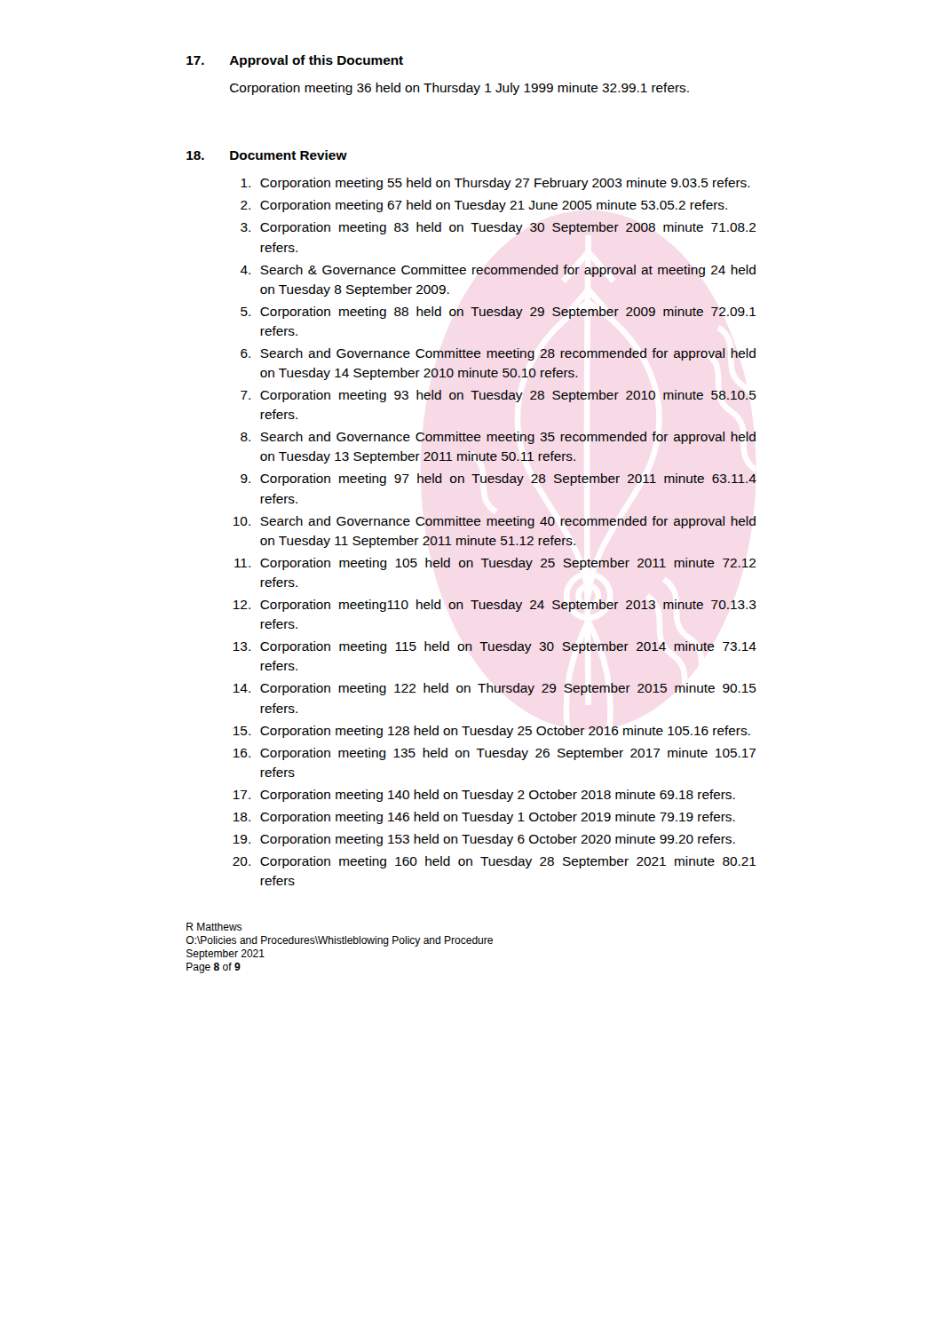17. Approval of this Document
Corporation meeting 36 held on Thursday 1 July 1999 minute 32.99.1 refers.
18. Document Review
Corporation meeting 55 held on Thursday 27 February 2003 minute 9.03.5 refers.
Corporation meeting 67 held on Tuesday 21 June 2005 minute 53.05.2 refers.
Corporation meeting 83 held on Tuesday 30 September 2008 minute 71.08.2 refers.
Search & Governance Committee recommended for approval at meeting 24 held on Tuesday 8 September 2009.
Corporation meeting 88 held on Tuesday 29 September 2009 minute 72.09.1 refers.
Search and Governance Committee meeting 28 recommended for approval held on Tuesday 14 September 2010 minute 50.10 refers.
Corporation meeting 93 held on Tuesday 28 September 2010 minute 58.10.5 refers.
Search and Governance Committee meeting 35 recommended for approval held on Tuesday 13 September 2011 minute 50.11 refers.
Corporation meeting 97 held on Tuesday 28 September 2011 minute 63.11.4 refers.
Search and Governance Committee meeting 40 recommended for approval held on Tuesday 11 September 2011 minute 51.12 refers.
Corporation meeting 105 held on Tuesday 25 September 2011 minute 72.12 refers.
Corporation meeting110 held on Tuesday 24 September 2013 minute 70.13.3 refers.
Corporation meeting 115 held on Tuesday 30 September 2014 minute 73.14 refers.
Corporation meeting 122 held on Thursday 29 September 2015 minute 90.15 refers.
Corporation meeting 128 held on Tuesday 25 October 2016 minute 105.16 refers.
Corporation meeting 135 held on Tuesday 26 September 2017 minute 105.17 refers
Corporation meeting 140 held on Tuesday 2 October 2018 minute 69.18 refers.
Corporation meeting 146 held on Tuesday 1 October 2019 minute 79.19 refers.
Corporation meeting 153 held on Tuesday 6 October 2020 minute 99.20 refers.
Corporation meeting 160 held on Tuesday 28 September 2021 minute 80.21 refers
R Matthews
O:\Policies and Procedures\Whistleblowing Policy and Procedure
September 2021
Page 8 of 9